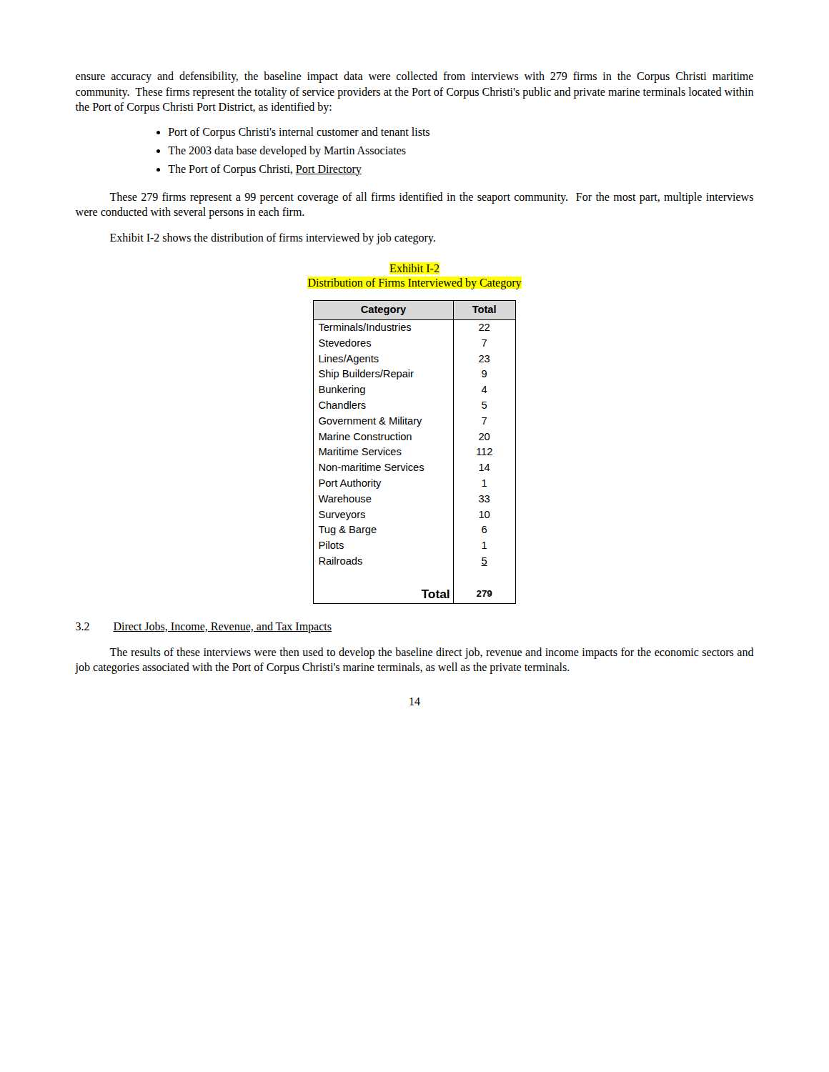ensure accuracy and defensibility, the baseline impact data were collected from interviews with 279 firms in the Corpus Christi maritime community. These firms represent the totality of service providers at the Port of Corpus Christi's public and private marine terminals located within the Port of Corpus Christi Port District, as identified by:
Port of Corpus Christi's internal customer and tenant lists
The 2003 data base developed by Martin Associates
The Port of Corpus Christi, Port Directory
These 279 firms represent a 99 percent coverage of all firms identified in the seaport community. For the most part, multiple interviews were conducted with several persons in each firm.
Exhibit I-2 shows the distribution of firms interviewed by job category.
Exhibit I-2
Distribution of Firms Interviewed by Category
| Category | Total |
| --- | --- |
| Terminals/Industries | 22 |
| Stevedores | 7 |
| Lines/Agents | 23 |
| Ship Builders/Repair | 9 |
| Bunkering | 4 |
| Chandlers | 5 |
| Government & Military | 7 |
| Marine Construction | 20 |
| Maritime Services | 112 |
| Non-maritime Services | 14 |
| Port Authority | 1 |
| Warehouse | 33 |
| Surveyors | 10 |
| Tug & Barge | 6 |
| Pilots | 1 |
| Railroads | 5 |
| Total | 279 |
3.2 Direct Jobs, Income, Revenue, and Tax Impacts
The results of these interviews were then used to develop the baseline direct job, revenue and income impacts for the economic sectors and job categories associated with the Port of Corpus Christi's marine terminals, as well as the private terminals.
14